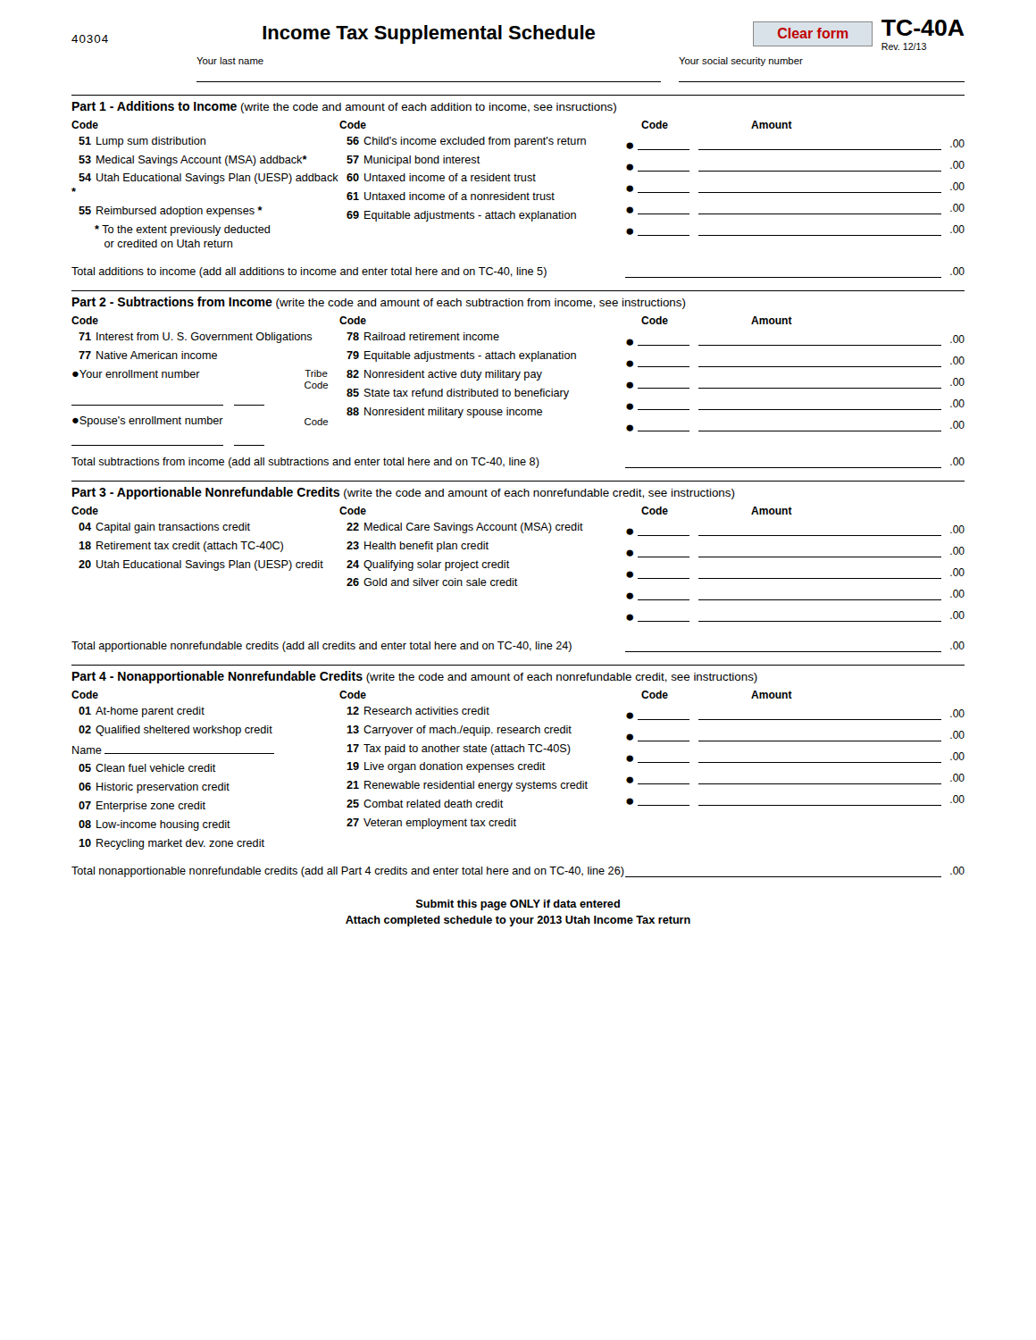40304
Income Tax Supplemental Schedule
Clear form TC-40A
Rev. 12/13
Your last name
Your social security number
Part 1 - Additions to Income (write the code and amount of each addition to income, see insructions)
Code
51 Lump sum distribution
53 Medical Savings Account (MSA) addback*
54 Utah Educational Savings Plan (UESP) addback *
55 Reimbursed adoption expenses *
* To the extent previously deducted
or credited on Utah return
Code
56 Child's income excluded from parent's return
57 Municipal bond interest
60 Untaxed income of a resident trust
61 Untaxed income of a nonresident trust
69 Equitable adjustments - attach explanation
Code
Amount
●
.00
●
.00
●
.00
●
.00
●
.00
Total additions to income (add all additions to income and enter total here and on TC-40, line 5)
.00
Part 2 - Subtractions from Income (write the code and amount of each subtraction from income, see instructions)
Code
71 Interest from U. S. Government Obligations
77 Native American income
●Your enrollment number
Tribe
Code
●Spouse's enrollment number
Code
Code
78 Railroad retirement income
79 Equitable adjustments - attach explanation
82 Nonresident active duty military pay
85 State tax refund distributed to beneficiary
88 Nonresident military spouse income
Code
Amount
●
.00
●
.00
●
.00
●
.00
●
.00
Total subtractions from income (add all subtractions and enter total here and on TC-40, line 8)
.00
Part 3 - Apportionable Nonrefundable Credits (write the code and amount of each nonrefundable credit, see instructions)
Code
04 Capital gain transactions credit
18 Retirement tax credit (attach TC-40C)
20 Utah Educational Savings Plan (UESP) credit
Code
22 Medical Care Savings Account (MSA) credit
23 Health benefit plan credit
24 Qualifying solar project credit
26 Gold and silver coin sale credit
Code
Amount
●
.00
●
.00
●
.00
●
.00
●
.00
Total apportionable nonrefundable credits (add all credits and enter total here and on TC-40, line 24)
.00
Part 4 - Nonapportionable Nonrefundable Credits (write the code and amount of each nonrefundable credit, see instructions)
Code
01 At-home parent credit
02 Qualified sheltered workshop credit
Name
05 Clean fuel vehicle credit
06 Historic preservation credit
07 Enterprise zone credit
08 Low-income housing credit
10 Recycling market dev. zone credit
Code
12 Research activities credit
13 Carryover of mach./equip. research credit
17 Tax paid to another state (attach TC-40S)
19 Live organ donation expenses credit
21 Renewable residential energy systems credit
25 Combat related death credit
27 Veteran employment tax credit
Code
Amount
●
.00
●
.00
●
.00
●
.00
●
.00
Total nonapportionable nonrefundable credits (add all Part 4 credits and enter total here and on TC-40, line 26)
.00
Submit this page ONLY if data entered
Attach completed schedule to your 2013 Utah Income Tax return